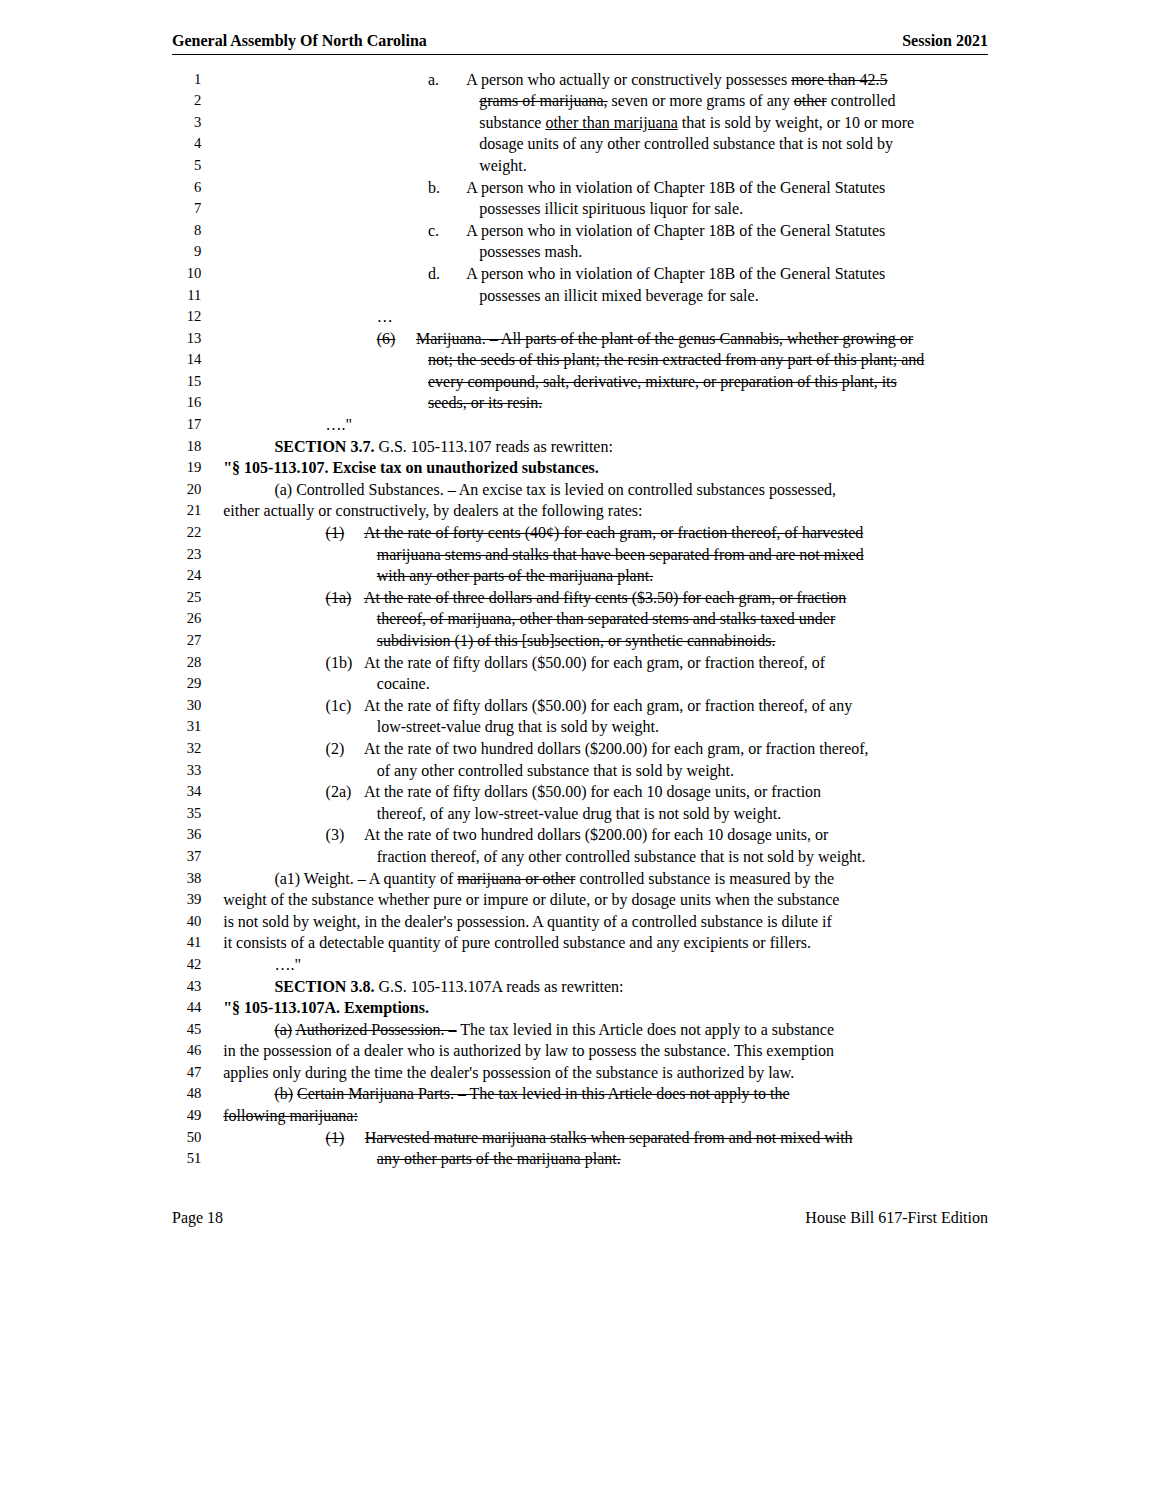General Assembly Of North Carolina Session 2021
a. A person who actually or constructively possesses more than 42.5
grams of marijuana, seven or more grams of any other controlled
substance other than marijuana that is sold by weight, or 10 or more
dosage units of any other controlled substance that is not sold by
weight.
b. A person who in violation of Chapter 18B of the General Statutes
possesses illicit spirituous liquor for sale.
c. A person who in violation of Chapter 18B of the General Statutes
possesses mash.
d. A person who in violation of Chapter 18B of the General Statutes
possesses an illicit mixed beverage for sale.
…
(6) Marijuana. – All parts of the plant of the genus Cannabis, whether growing or
not; the seeds of this plant; the resin extracted from any part of this plant; and
every compound, salt, derivative, mixture, or preparation of this plant, its
seeds, or its resin.
…."
SECTION 3.7. G.S. 105-113.107 reads as rewritten:
"§ 105-113.107. Excise tax on unauthorized substances.
(a) Controlled Substances. – An excise tax is levied on controlled substances possessed,
either actually or constructively, by dealers at the following rates:
(1) At the rate of forty cents (40¢) for each gram, or fraction thereof, of harvested
marijuana stems and stalks that have been separated from and are not mixed
with any other parts of the marijuana plant.
(1a) At the rate of three dollars and fifty cents ($3.50) for each gram, or fraction
thereof, of marijuana, other than separated stems and stalks taxed under
subdivision (1) of this [sub]section, or synthetic cannabinoids.
(1b) At the rate of fifty dollars ($50.00) for each gram, or fraction thereof, of
cocaine.
(1c) At the rate of fifty dollars ($50.00) for each gram, or fraction thereof, of any
low-street-value drug that is sold by weight.
(2) At the rate of two hundred dollars ($200.00) for each gram, or fraction thereof,
of any other controlled substance that is sold by weight.
(2a) At the rate of fifty dollars ($50.00) for each 10 dosage units, or fraction
thereof, of any low-street-value drug that is not sold by weight.
(3) At the rate of two hundred dollars ($200.00) for each 10 dosage units, or
fraction thereof, of any other controlled substance that is not sold by weight.
(a1) Weight. – A quantity of marijuana or other controlled substance is measured by the
weight of the substance whether pure or impure or dilute, or by dosage units when the substance
is not sold by weight, in the dealer's possession. A quantity of a controlled substance is dilute if
it consists of a detectable quantity of pure controlled substance and any excipients or fillers.
…."
SECTION 3.8. G.S. 105-113.107A reads as rewritten:
"§ 105-113.107A. Exemptions.
(a) Authorized Possession. – The tax levied in this Article does not apply to a substance
in the possession of a dealer who is authorized by law to possess the substance. This exemption
applies only during the time the dealer's possession of the substance is authorized by law.
(b) Certain Marijuana Parts. – The tax levied in this Article does not apply to the
following marijuana:
(1) Harvested mature marijuana stalks when separated from and not mixed with
any other parts of the marijuana plant.
Page 18 House Bill 617-First Edition